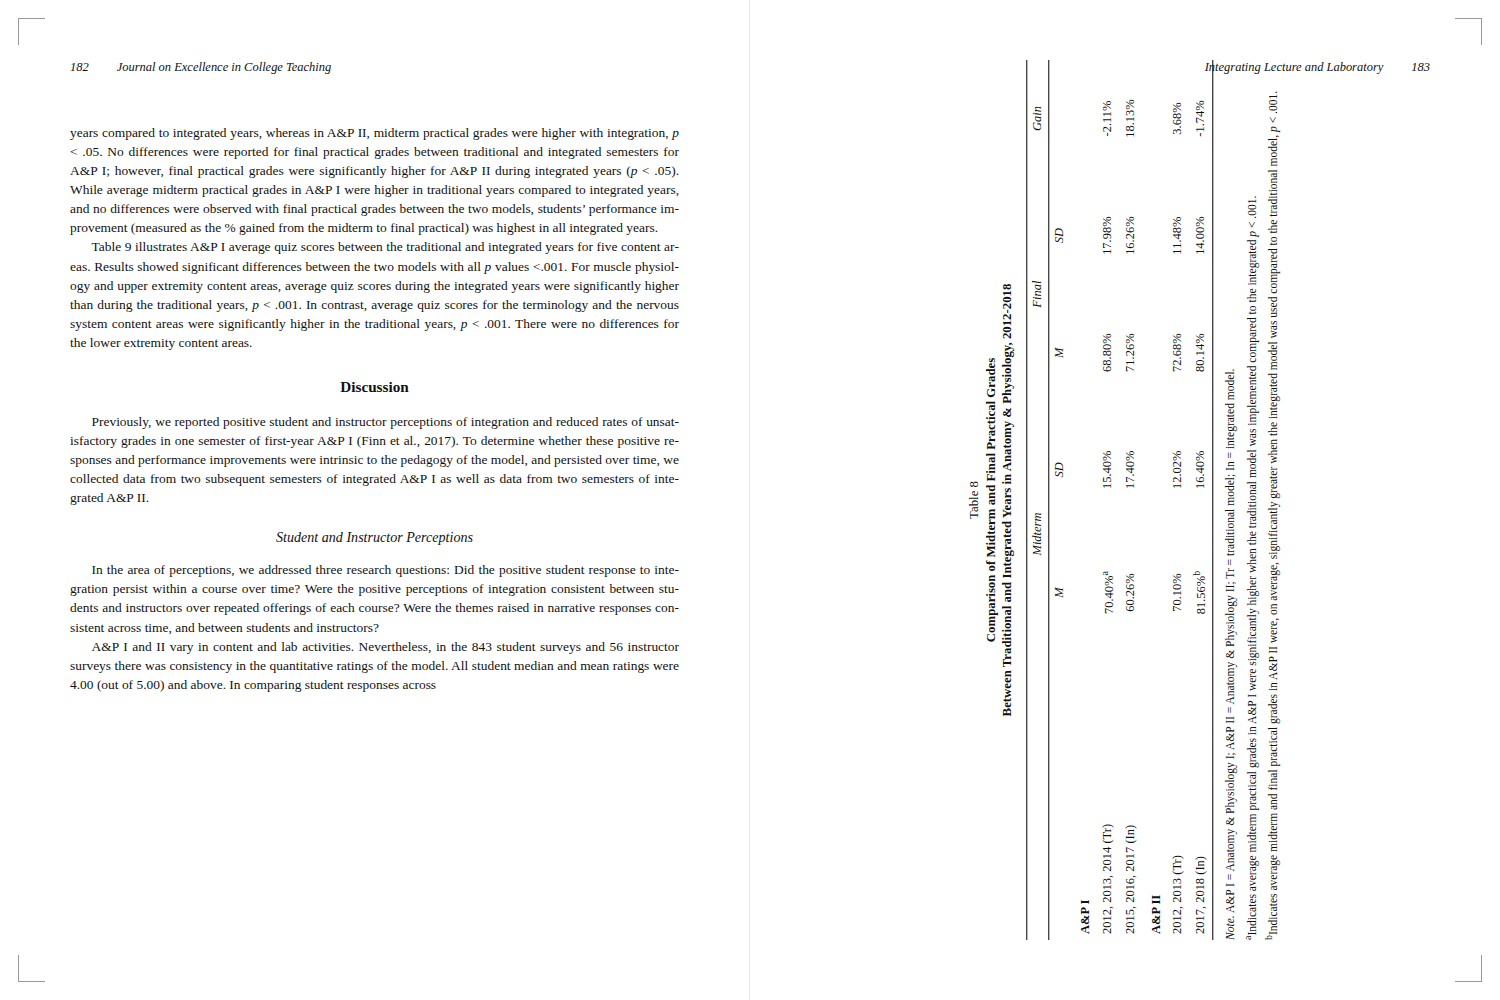182 Journal on Excellence in College Teaching
years compared to integrated years, whereas in A&P II, midterm practical grades were higher with integration, p < .05. No differences were reported for final practical grades between traditional and integrated semesters for A&P I; however, final practical grades were significantly higher for A&P II during integrated years (p < .05). While average midterm practical grades in A&P I were higher in traditional years compared to integrated years, and no differences were observed with final practical grades between the two models, students’ performance improvement (measured as the % gained from the midterm to final practical) was highest in all integrated years.
Table 9 illustrates A&P I average quiz scores between the traditional and integrated years for five content areas. Results showed significant differences between the two models with all p values <.001. For muscle physiology and upper extremity content areas, average quiz scores during the integrated years were significantly higher than during the traditional years, p < .001. In contrast, average quiz scores for the terminology and the nervous system content areas were significantly higher in the traditional years, p < .001. There were no differences for the lower extremity content areas.
Discussion
Previously, we reported positive student and instructor perceptions of integration and reduced rates of unsatisfactory grades in one semester of first-year A&P I (Finn et al., 2017). To determine whether these positive responses and performance improvements were intrinsic to the pedagogy of the model, and persisted over time, we collected data from two subsequent semesters of integrated A&P I as well as data from two semesters of integrated A&P II.
Student and Instructor Perceptions
In the area of perceptions, we addressed three research questions: Did the positive student response to integration persist within a course over time? Were the positive perceptions of integration consistent between students and instructors over repeated offerings of each course? Were the themes raised in narrative responses consistent across time, and between students and instructors?
A&P I and II vary in content and lab activities. Nevertheless, in the 843 student surveys and 56 instructor surveys there was consistency in the quantitative ratings of the model. All student median and mean ratings were 4.00 (out of 5.00) and above. In comparing student responses across
Integrating Lecture and Laboratory 183
Table 8 Comparison of Midterm and Final Practical Grades Between Traditional and Integrated Years in Anatomy & Physiology, 2012-2018
| | Midterm | Final | Gain |
| --- | --- | --- | --- |
| | M | SD | M | SD | |
| A&P I |
| 2012, 2013, 2014 (Tr) | 70.40% a | 15.40% | 68.80% | 17.98% | -2.11% |
| 2015, 2016, 2017 (In) | 60.26% | 17.40% | 71.26% | 16.26% | 18.13% |
| A&P II |
| 2012, 2013 (Tr) | 70.10% | 12.02% | 72.68% | 11.48% | 3.68% |
| 2017, 2018 (In) | 81.56% b | 16.40% | 80.14% | 14.00% | -1.74% |
Note. A&P I = Anatomy & Physiology I; A&P II = Anatomy & Physiology II; Tr = traditional model; In = integrated model.
aIndicates average midterm practical grades in A&P I were significantly higher when the traditional model was implemented compared to the integrated p < .001.
bIndicates average midterm and final practical grades in A&P II were, on average, significantly greater when the integrated model was used compared to the traditional model, p < .001.